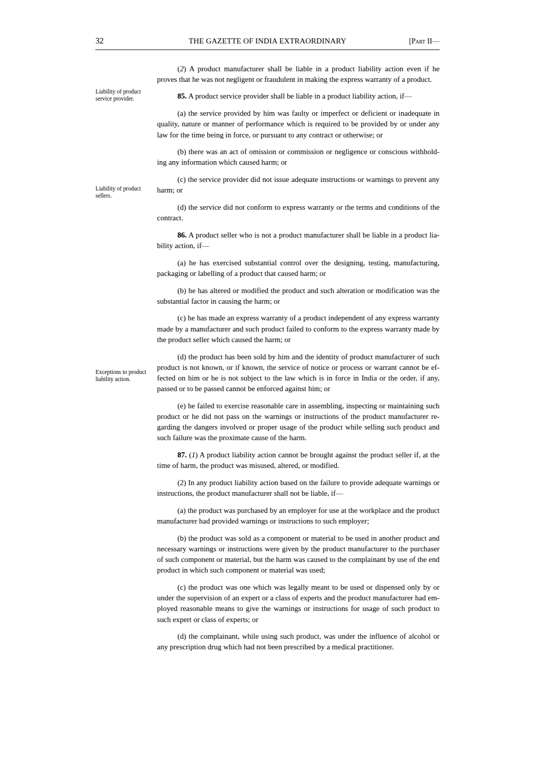32
THE GAZETTE OF INDIA EXTRAORDINARY
[Part II—
Liability of product service provider.
Liability of product sellers.
Exceptions to product liability action.
(2) A product manufacturer shall be liable in a product liability action even if he proves that he was not negligent or fraudulent in making the express warranty of a product.
85. A product service provider shall be liable in a product liability action, if—
(a) the service provided by him was faulty or imperfect or deficient or inadequate in quality, nature or manner of performance which is required to be provided by or under any law for the time being in force, or pursuant to any contract or otherwise; or
(b) there was an act of omission or commission or negligence or conscious withholding any information which caused harm; or
(c) the service provider did not issue adequate instructions or warnings to prevent any harm; or
(d) the service did not conform to express warranty or the terms and conditions of the contract.
86. A product seller who is not a product manufacturer shall be liable in a product liability action, if—
(a) he has exercised substantial control over the designing, testing, manufacturing, packaging or labelling of a product that caused harm; or
(b) he has altered or modified the product and such alteration or modification was the substantial factor in causing the harm; or
(c) he has made an express warranty of a product independent of any express warranty made by a manufacturer and such product failed to conform to the express warranty made by the product seller which caused the harm; or
(d) the product has been sold by him and the identity of product manufacturer of such product is not known, or if known, the service of notice or process or warrant cannot be effected on him or he is not subject to the law which is in force in India or the order, if any, passed or to be passed cannot be enforced against him; or
(e) he failed to exercise reasonable care in assembling, inspecting or maintaining such product or he did not pass on the warnings or instructions of the product manufacturer regarding the dangers involved or proper usage of the product while selling such product and such failure was the proximate cause of the harm.
87. (1) A product liability action cannot be brought against the product seller if, at the time of harm, the product was misused, altered, or modified.
(2) In any product liability action based on the failure to provide adequate warnings or instructions, the product manufacturer shall not be liable, if—
(a) the product was purchased by an employer for use at the workplace and the product manufacturer had provided warnings or instructions to such employer;
(b) the product was sold as a component or material to be used in another product and necessary warnings or instructions were given by the product manufacturer to the purchaser of such component or material, but the harm was caused to the complainant by use of the end product in which such component or material was used;
(c) the product was one which was legally meant to be used or dispensed only by or under the supervision of an expert or a class of experts and the product manufacturer had employed reasonable means to give the warnings or instructions for usage of such product to such expert or class of experts; or
(d) the complainant, while using such product, was under the influence of alcohol or any prescription drug which had not been prescribed by a medical practitioner.